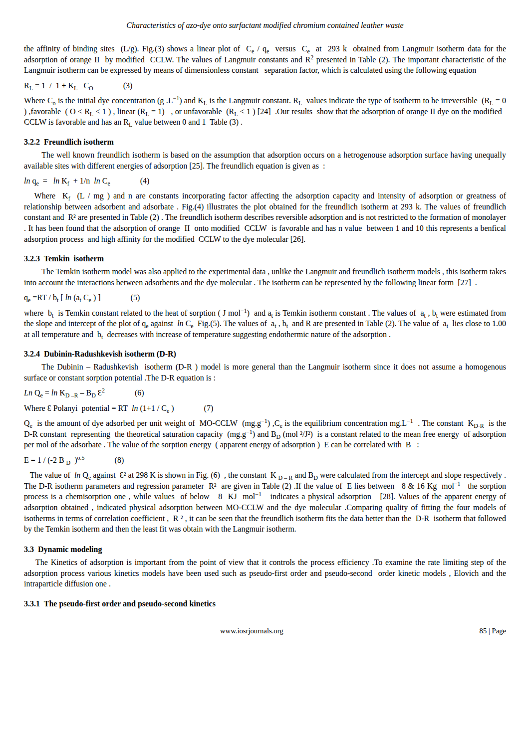Characteristics of azo-dye onto surfactant modified chromium contained leather waste
the affinity of binding sites (L/g). Fig.(3) shows a linear plot of Ce / qe versus Ce at 293 k obtained from Langmuir isotherm data for the adsorption of orange II by modified CCLW. The values of Langmuir constants and R2 presented in Table (2). The important characteristic of the Langmuir isotherm can be expressed by means of dimensionless constant separation factor, which is calculated using the following equation
RL = 1 / 1 + KL CO (3)
Where Co is the initial dye concentration (g .L−1) and KL is the Langmuir constant. RL values indicate the type of isotherm to be irreversible (RL = 0 ) ,favorable ( O < RL < 1 ) , linear (RL = 1) , or unfavorable (RL < 1 ) [24] .Our results show that the adsorption of orange II dye on the modified CCLW is favorable and has an RL value between 0 and 1 Table (3) .
3.2.2 Freundlich isotherm
The well known freundlich isotherm is based on the assumption that adsorption occurs on a hetrogenouse adsorption surface having unequally available sites with different energies of adsorption [25]. The freundlich equation is given as :
ln qe = ln Kf + 1/n ln Ce (4)
Where Kf (L / mg ) and n are constants incorporating factor affecting the adsorption capacity and intensity of adsorption or greatness of relationship between adsorbent and adsorbate . Fig.(4) illustrates the plot obtained for the freundlich isotherm at 293 k. The values of freundlich constant and R² are presented in Table (2) . The freundlich isotherm describes reversible adsorption and is not restricted to the formation of monolayer . It has been found that the adsorption of orange II onto modified CCLW is favorable and has n value between 1 and 10 this represents a benfical adsorption process and high affinity for the modified CCLW to the dye molecular [26].
3.2.3 Temkin isotherm
The Temkin isotherm model was also applied to the experimental data , unlike the Langmuir and freundlich isotherm models , this isotherm takes into account the interactions between adsorbents and the dye molecular . The isotherm can be represented by the following linear form [27] .
qe =RT / bt [ ln (at Ce ) ] (5)
where bt is Temkin constant related to the heat of sorption ( J mol−1) and at is Temkin isotherm constant . The values of at , bt were estimated from the slope and intercept of the plot of qe against ln Ce Fig.(5). The values of at , bt and R are presented in Table (2). The value of at lies close to 1.00 at all temperature and bt decreases with increase of temperature suggesting endothermic nature of the adsorption .
3.2.4 Dubinin-Radushkevish isotherm (D-R)
The Dubinin – Radushkevish isotherm (D-R ) model is more general than the Langmuir isotherm since it does not assume a homogenous surface or constant sorption potential .The D-R equation is :
Ln Qe = ln KD –R – BD Ɛ2 (6)
Where Ɛ Polanyi potential = RT ln (1+1 / Ce ) (7)
Qe is the amount of dye adsorbed per unit weight of MO-CCLW (mg.g−1) ,Ce is the equilibrium concentration mg.L−1 . The constant KD-R is the D-R constant representing the theoretical saturation capacity (mg.g−1) and BD (mol ²/J²) is a constant related to the mean free energy of adsorption per mol of the adsorbate . The value of the sorption energy ( apparent energy of adsorption ) E can be correlated with B :
E = 1 / (-2 B D )o.5 (8)
The value of ln Qe against Ɛ² at 298 K is shown in Fig. (6) , the constant K D – R and BD were calculated from the intercept and slope respectively . The D-R isotherm parameters and regression parameter R² are given in Table (2) .If the value of E lies between 8 & 16 Kg mol−1 the sorption process is a chemisorption one , while values of below 8 KJ mol−1 indicates a physical adsorption [28]. Values of the apparent energy of adsorption obtained , indicated physical adsorption between MO-CCLW and the dye molecular .Comparing quality of fitting the four models of isotherms in terms of correlation coefficient , R ² , it can be seen that the freundlich isotherm fits the data better than the D-R isotherm that followed by the Temkin isotherm and then the least fit was obtain with the Langmuir isotherm.
3.3 Dynamic modeling
The Kinetics of adsorption is important from the point of view that it controls the process efficiency .To examine the rate limiting step of the adsorption process various kinetics models have been used such as pseudo-first order and pseudo-second order kinetic models , Elovich and the intraparticle diffusion one .
3.3.1 The pseudo-first order and pseudo-second kinetics
www.iosrjournals.org 85 | Page